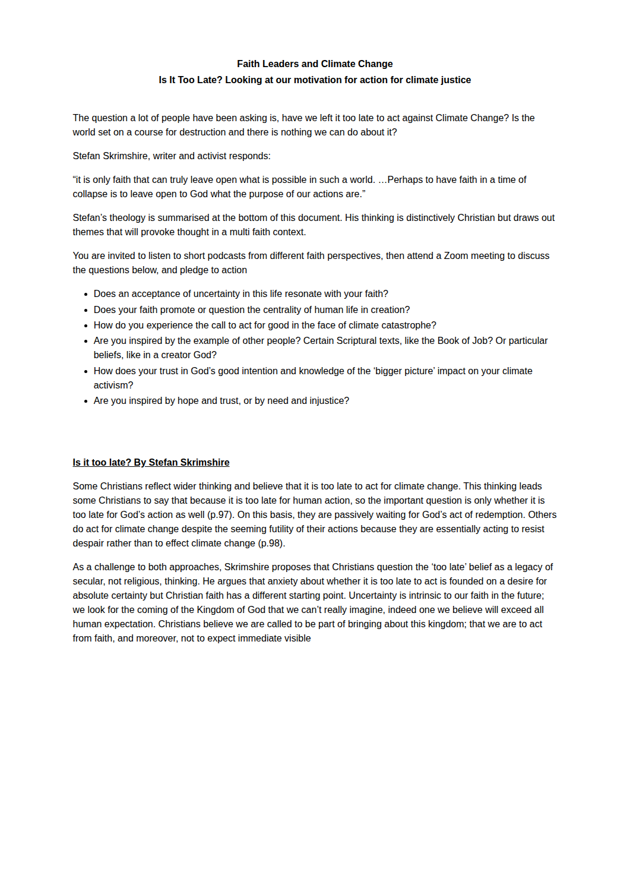Faith Leaders and Climate Change
Is It Too Late? Looking at our motivation for action for climate justice
The question a lot of people have been asking is, have we left it too late to act against Climate Change? Is the world set on a course for destruction and there is nothing we can do about it?
Stefan Skrimshire, writer and activist responds:
“it is only faith that can truly leave open what is possible in such a world. …Perhaps to have faith in a time of collapse is to leave open to God what the purpose of our actions are.”
Stefan’s theology is summarised at the bottom of this document. His thinking is distinctively Christian but draws out themes that will provoke thought in a multi faith context.
You are invited to listen to short podcasts from different faith perspectives, then attend a Zoom meeting to discuss the questions below, and pledge to action
Does an acceptance of uncertainty in this life resonate with your faith?
Does your faith promote or question the centrality of human life in creation?
How do you experience the call to act for good in the face of climate catastrophe?
Are you inspired by the example of other people? Certain Scriptural texts, like the Book of Job? Or particular beliefs, like in a creator God?
How does your trust in God’s good intention and knowledge of the ‘bigger picture’ impact on your climate activism?
Are you inspired by hope and trust, or by need and injustice?
Is it too late? By Stefan Skrimshire
Some Christians reflect wider thinking and believe that it is too late to act for climate change. This thinking leads some Christians to say that because it is too late for human action, so the important question is only whether it is too late for God’s action as well (p.97). On this basis, they are passively waiting for God’s act of redemption. Others do act for climate change despite the seeming futility of their actions because they are essentially acting to resist despair rather than to effect climate change (p.98).
As a challenge to both approaches, Skrimshire proposes that Christians question the ‘too late’ belief as a legacy of secular, not religious, thinking. He argues that anxiety about whether it is too late to act is founded on a desire for absolute certainty but Christian faith has a different starting point. Uncertainty is intrinsic to our faith in the future; we look for the coming of the Kingdom of God that we can’t really imagine, indeed one we believe will exceed all human expectation. Christians believe we are called to be part of bringing about this kingdom; that we are to act from faith, and moreover, not to expect immediate visible